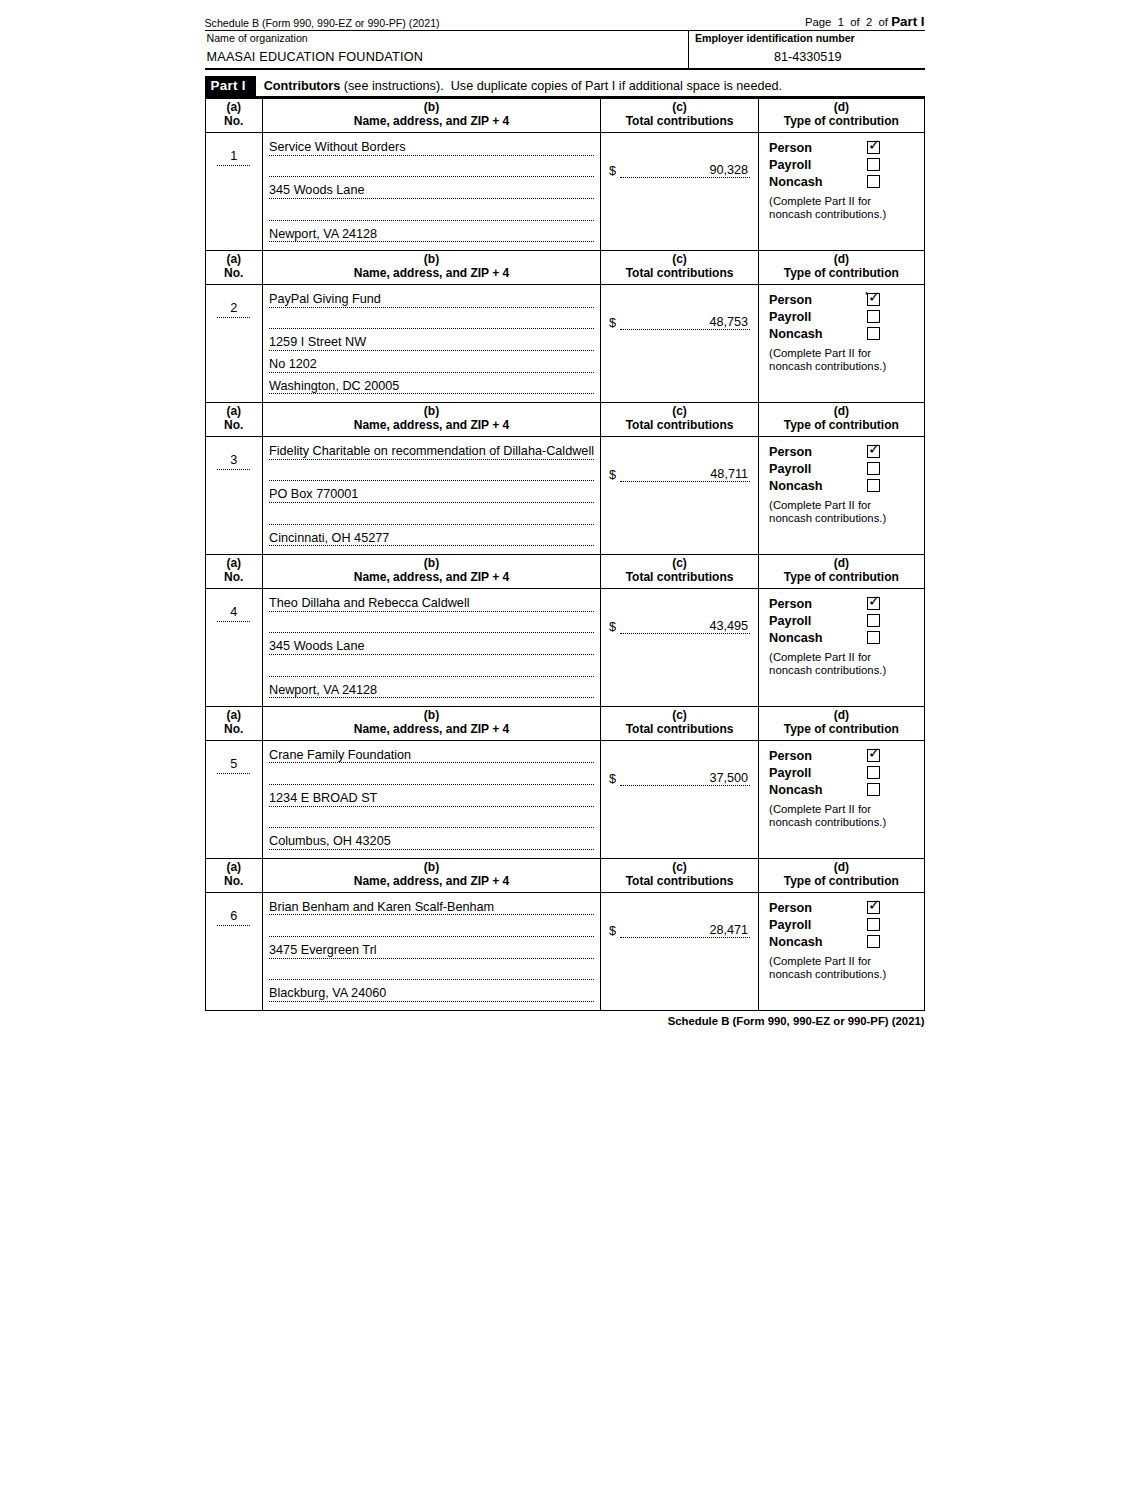Schedule B (Form 990, 990-EZ or 990-PF) (2021)
Page 1 of 2 of Part I
Name of organization
MAASAI EDUCATION FOUNDATION
Employer identification number
81-4330519
Part I
Contributors (see instructions). Use duplicate copies of Part I if additional space is needed.
| (a) No. | (b) Name, address, and ZIP + 4 | (c) Total contributions | (d) Type of contribution |
| --- | --- | --- | --- |
| 1 | Service Without Borders 345 Woods Lane Newport, VA 24128 | $ 90,328 | Person Payroll Noncash (Complete Part II for noncash contributions.) |
| (a) No. | (b) Name, address, and ZIP + 4 | (c) Total contributions | (d) Type of contribution |
| 2 | PayPal Giving Fund 1259 I Street NW No 1202 Washington, DC 20005 | $ 48,753 | Person Payroll Noncash (Complete Part II for noncash contributions.) |
| (a) No. | (b) Name, address, and ZIP + 4 | (c) Total contributions | (d) Type of contribution |
| 3 | Fidelity Charitable on recommendation of Dillaha-Caldwell Family Fun PO Box 770001 Cincinnati, OH 45277 | $ 48,711 | Person Payroll Noncash (Complete Part II for noncash contributions.) |
| (a) No. | (b) Name, address, and ZIP + 4 | (c) Total contributions | (d) Type of contribution |
| 4 | Theo Dillaha and Rebecca Caldwell 345 Woods Lane Newport, VA 24128 | $ 43,495 | Person Payroll Noncash (Complete Part II for noncash contributions.) |
| (a) No. | (b) Name, address, and ZIP + 4 | (c) Total contributions | (d) Type of contribution |
| 5 | Crane Family Foundation 1234 E BROAD ST Columbus, OH 43205 | $ 37,500 | Person Payroll Noncash (Complete Part II for noncash contributions.) |
| (a) No. | (b) Name, address, and ZIP + 4 | (c) Total contributions | (d) Type of contribution |
| 6 | Brian Benham and Karen Scalf-Benham 3475 Evergreen Trl Blackburg, VA 24060 | $ 28,471 | Person Payroll Noncash (Complete Part II for noncash contributions.) |
Schedule B (Form 990, 990-EZ or 990-PF) (2021)